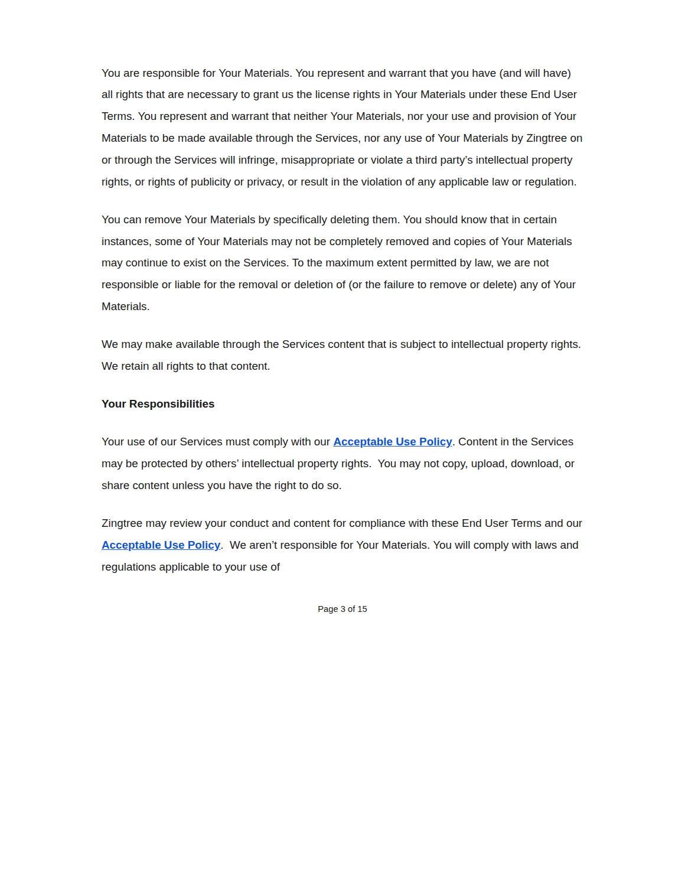You are responsible for Your Materials. You represent and warrant that you have (and will have) all rights that are necessary to grant us the license rights in Your Materials under these End User Terms. You represent and warrant that neither Your Materials, nor your use and provision of Your Materials to be made available through the Services, nor any use of Your Materials by Zingtree on or through the Services will infringe, misappropriate or violate a third party’s intellectual property rights, or rights of publicity or privacy, or result in the violation of any applicable law or regulation.
You can remove Your Materials by specifically deleting them. You should know that in certain instances, some of Your Materials may not be completely removed and copies of Your Materials may continue to exist on the Services. To the maximum extent permitted by law, we are not responsible or liable for the removal or deletion of (or the failure to remove or delete) any of Your Materials.
We may make available through the Services content that is subject to intellectual property rights. We retain all rights to that content.
Your Responsibilities
Your use of our Services must comply with our Acceptable Use Policy. Content in the Services may be protected by others’ intellectual property rights. You may not copy, upload, download, or share content unless you have the right to do so.
Zingtree may review your conduct and content for compliance with these End User Terms and our Acceptable Use Policy. We aren’t responsible for Your Materials. You will comply with laws and regulations applicable to your use of
Page 3 of 15